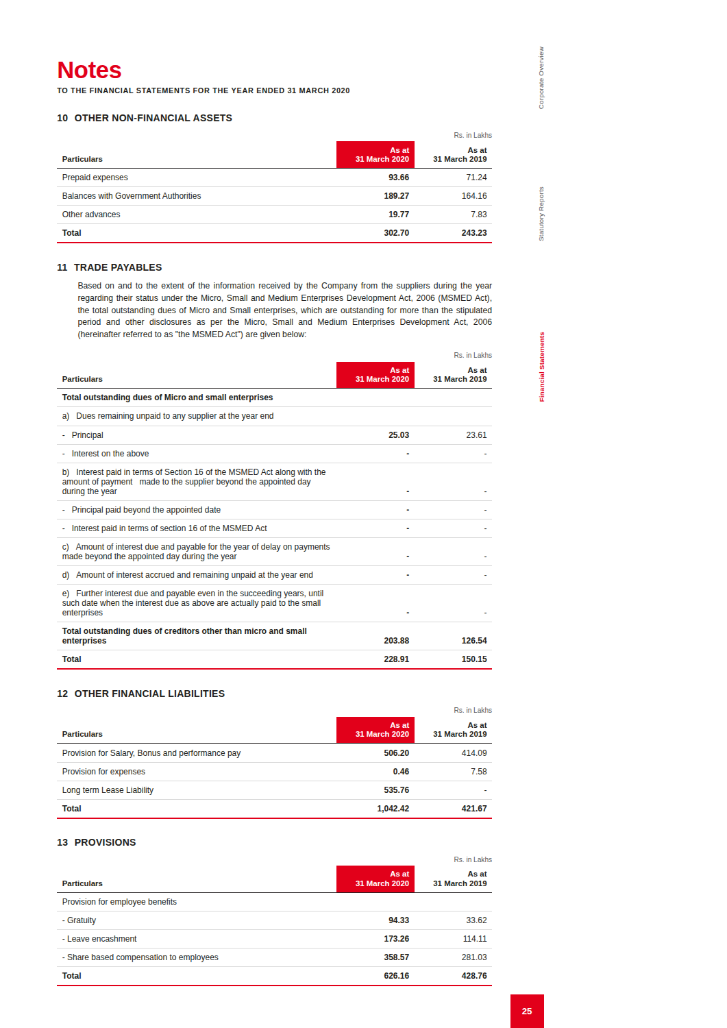Corporate Overview
Statutory Reports
Financial Statements
25
Notes
to the financial statements for the year ended 31 March 2020
10 OTHER NON-FINANCIAL ASSETS
Rs. in Lakhs
| Particulars | As at 31 March 2020 | As at 31 March 2019 |
| --- | --- | --- |
| Prepaid expenses | 93.66 | 71.24 |
| Balances with Government Authorities | 189.27 | 164.16 |
| Other advances | 19.77 | 7.83 |
| Total | 302.70 | 243.23 |
11 TRADE PAYABLES
Based on and to the extent of the information received by the Company from the suppliers during the year regarding their status under the Micro, Small and Medium Enterprises Development Act, 2006 (MSMED Act), the total outstanding dues of Micro and Small enterprises, which are outstanding for more than the stipulated period and other disclosures as per the Micro, Small and Medium Enterprises Development Act, 2006 (hereinafter referred to as "the MSMED Act") are given below:
Rs. in Lakhs
| Particulars | As at 31 March 2020 | As at 31 March 2019 |
| --- | --- | --- |
| Total outstanding dues of Micro and small enterprises | | |
| a) Dues remaining unpaid to any supplier at the year end | | |
| - Principal | 25.03 | 23.61 |
| - Interest on the above | - | - |
| b) Interest paid in terms of Section 16 of the MSMED Act along with the amount of payment made to the supplier beyond the appointed day during the year | - | - |
| - Principal paid beyond the appointed date | - | - |
| - Interest paid in terms of section 16 of the MSMED Act | - | - |
| c) Amount of interest due and payable for the year of delay on payments made beyond the appointed day during the year | - | - |
| d) Amount of interest accrued and remaining unpaid at the year end | - | - |
| e) Further interest due and payable even in the succeeding years, until such date when the interest due as above are actually paid to the small enterprises | - | - |
| Total outstanding dues of creditors other than micro and small enterprises | 203.88 | 126.54 |
| Total | 228.91 | 150.15 |
12 OTHER FINANCIAL LIABILITIES
Rs. in Lakhs
| Particulars | As at 31 March 2020 | As at 31 March 2019 |
| --- | --- | --- |
| Provision for Salary, Bonus and performance pay | 506.20 | 414.09 |
| Provision for expenses | 0.46 | 7.58 |
| Long term Lease Liability | 535.76 | - |
| Total | 1,042.42 | 421.67 |
13 PROVISIONS
Rs. in Lakhs
| Particulars | As at 31 March 2020 | As at 31 March 2019 |
| --- | --- | --- |
| Provision for employee benefits | | |
| - Gratuity | 94.33 | 33.62 |
| - Leave encashment | 173.26 | 114.11 |
| - Share based compensation to employees | 358.57 | 281.03 |
| Total | 626.16 | 428.76 |